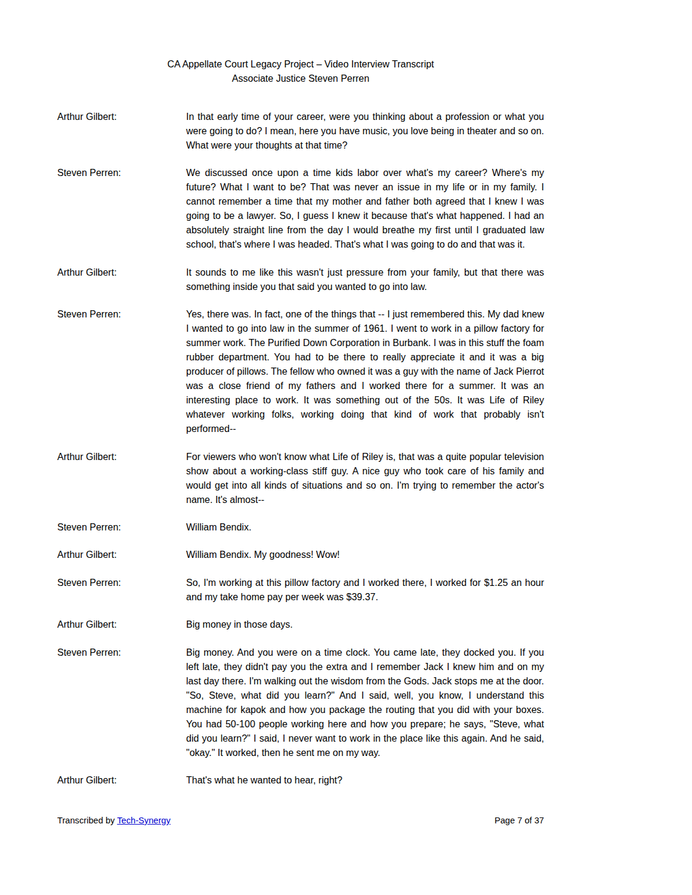CA Appellate Court Legacy Project – Video Interview Transcript
Associate Justice Steven Perren
Arthur Gilbert:
In that early time of your career, were you thinking about a profession or what you were going to do? I mean, here you have music, you love being in theater and so on. What were your thoughts at that time?
Steven Perren:
We discussed once upon a time kids labor over what's my career? Where's my future? What I want to be? That was never an issue in my life or in my family. I cannot remember a time that my mother and father both agreed that I knew I was going to be a lawyer. So, I guess I knew it because that's what happened. I had an absolutely straight line from the day I would breathe my first until I graduated law school, that's where I was headed. That's what I was going to do and that was it.
Arthur Gilbert:
It sounds to me like this wasn't just pressure from your family, but that there was something inside you that said you wanted to go into law.
Steven Perren:
Yes, there was. In fact, one of the things that -- I just remembered this. My dad knew I wanted to go into law in the summer of 1961. I went to work in a pillow factory for summer work. The Purified Down Corporation in Burbank. I was in this stuff the foam rubber department. You had to be there to really appreciate it and it was a big producer of pillows. The fellow who owned it was a guy with the name of Jack Pierrot was a close friend of my fathers and I worked there for a summer. It was an interesting place to work. It was something out of the 50s. It was Life of Riley whatever working folks, working doing that kind of work that probably isn't performed--
Arthur Gilbert:
For viewers who won't know what Life of Riley is, that was a quite popular television show about a working-class stiff guy. A nice guy who took care of his family and would get into all kinds of situations and so on. I'm trying to remember the actor's name. It's almost--
Steven Perren:
William Bendix.
Arthur Gilbert:
William Bendix. My goodness! Wow!
Steven Perren:
So, I'm working at this pillow factory and I worked there, I worked for $1.25 an hour and my take home pay per week was $39.37.
Arthur Gilbert:
Big money in those days.
Steven Perren:
Big money. And you were on a time clock. You came late, they docked you. If you left late, they didn't pay you the extra and I remember Jack I knew him and on my last day there. I'm walking out the wisdom from the Gods. Jack stops me at the door. "So, Steve, what did you learn?" And I said, well, you know, I understand this machine for kapok and how you package the routing that you did with your boxes. You had 50-100 people working here and how you prepare; he says, "Steve, what did you learn?" I said, I never want to work in the place like this again. And he said, "okay." It worked, then he sent me on my way.
Arthur Gilbert:
That's what he wanted to hear, right?
Transcribed by Tech-Synergy
Page 7 of 37